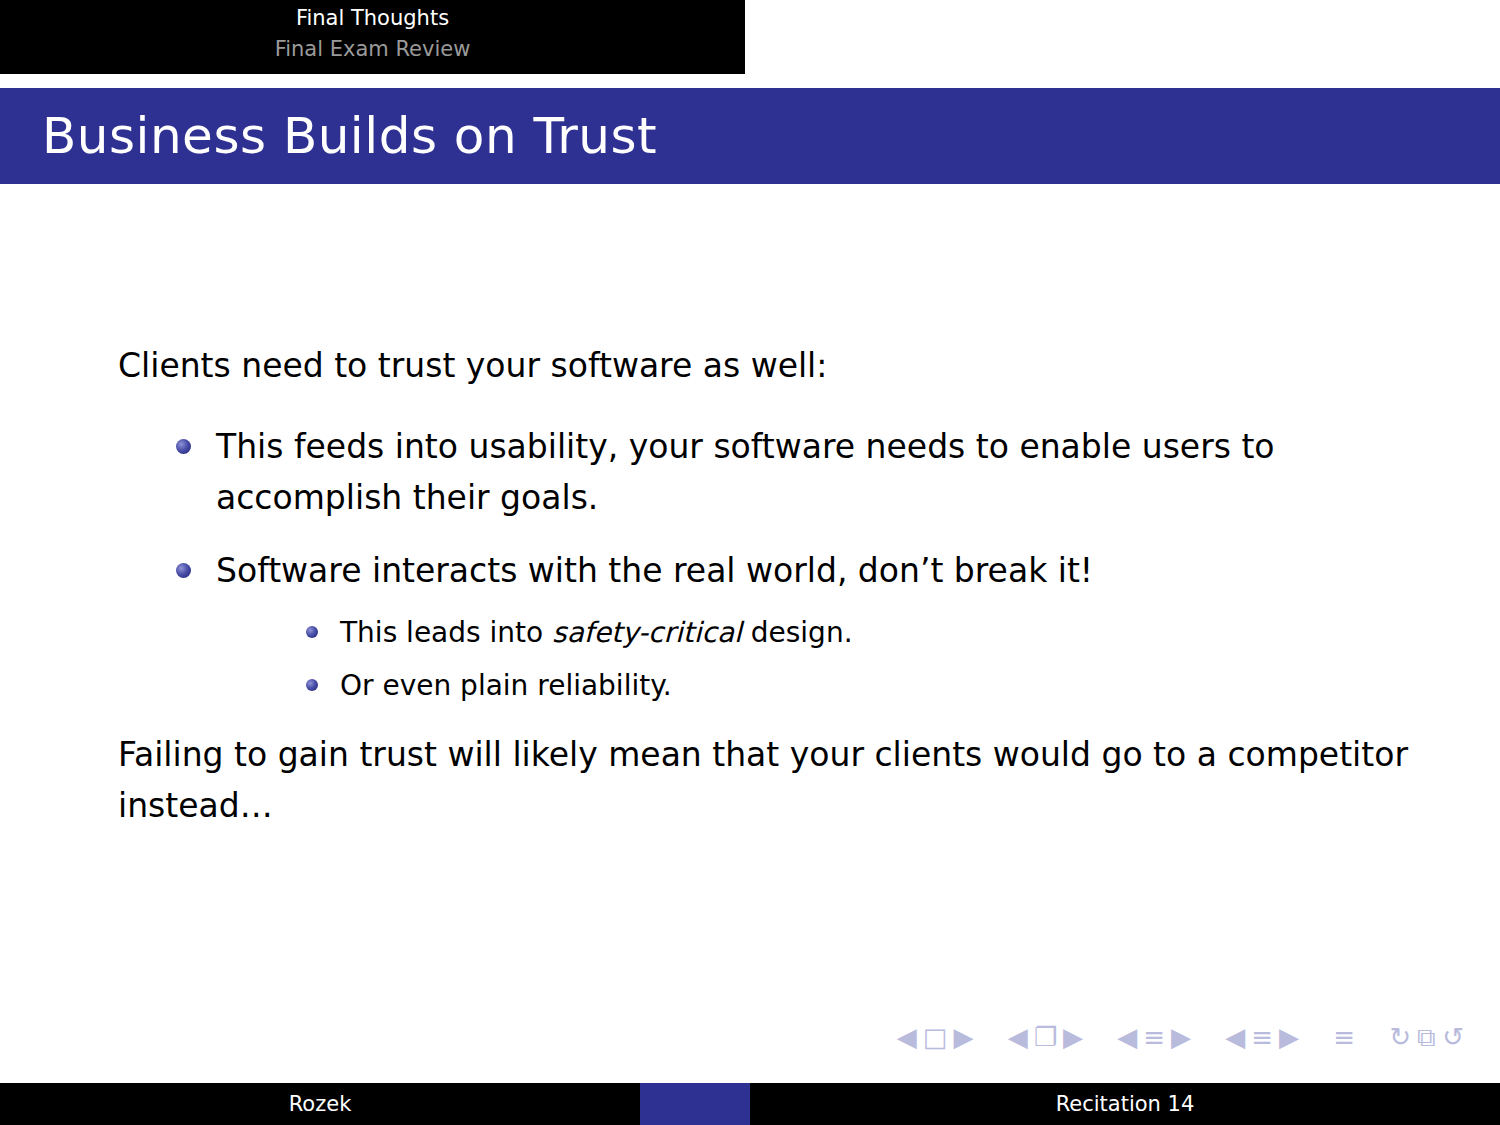Final Thoughts
Final Exam Review
Business Builds on Trust
Clients need to trust your software as well:
This feeds into usability, your software needs to enable users to accomplish their goals.
Software interacts with the real world, don’t break it!
This leads into safety-critical design.
Or even plain reliability.
Failing to gain trust will likely mean that your clients would go to a competitor instead…
◀□▶ ◀❐▶ ◀≡▶ ◀≡▶ ≡ ↻⧉↺
Rozek
Recitation 14